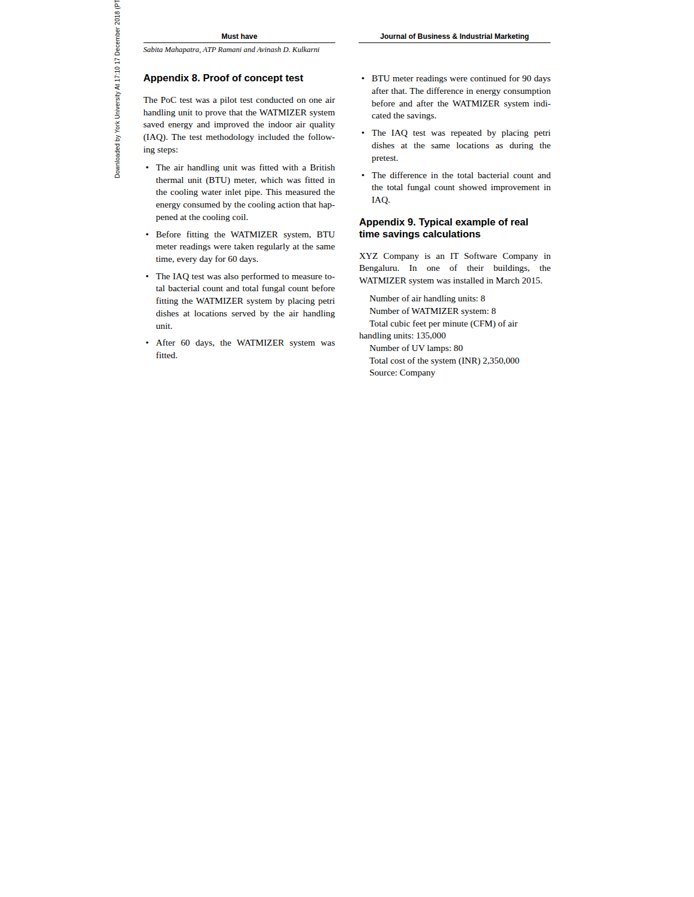Downloaded by York University At 17:10 17 December 2018 (PT)
Must have
Sabita Mahapatra, ATP Ramani and Avinash D. Kulkarni
Journal of Business & Industrial Marketing
Appendix 8. Proof of concept test
The PoC test was a pilot test conducted on one air handling unit to prove that the WATMIZER system saved energy and improved the indoor air quality (IAQ). The test methodology included the following steps:
The air handling unit was fitted with a British thermal unit (BTU) meter, which was fitted in the cooling water inlet pipe. This measured the energy consumed by the cooling action that happened at the cooling coil.
Before fitting the WATMIZER system, BTU meter readings were taken regularly at the same time, every day for 60 days.
The IAQ test was also performed to measure total bacterial count and total fungal count before fitting the WATMIZER system by placing petri dishes at locations served by the air handling unit.
After 60 days, the WATMIZER system was fitted.
BTU meter readings were continued for 90 days after that. The difference in energy consumption before and after the WATMIZER system indicated the savings.
The IAQ test was repeated by placing petri dishes at the same locations as during the pretest.
The difference in the total bacterial count and the total fungal count showed improvement in IAQ.
Appendix 9. Typical example of real time savings calculations
XYZ Company is an IT Software Company in Bengaluru. In one of their buildings, the WATMIZER system was installed in March 2015.
Number of air handling units: 8
Number of WATMIZER system: 8
Total cubic feet per minute (CFM) of air handling units: 135,000
Number of UV lamps: 80
Total cost of the system (INR) 2,350,000
Source: Company